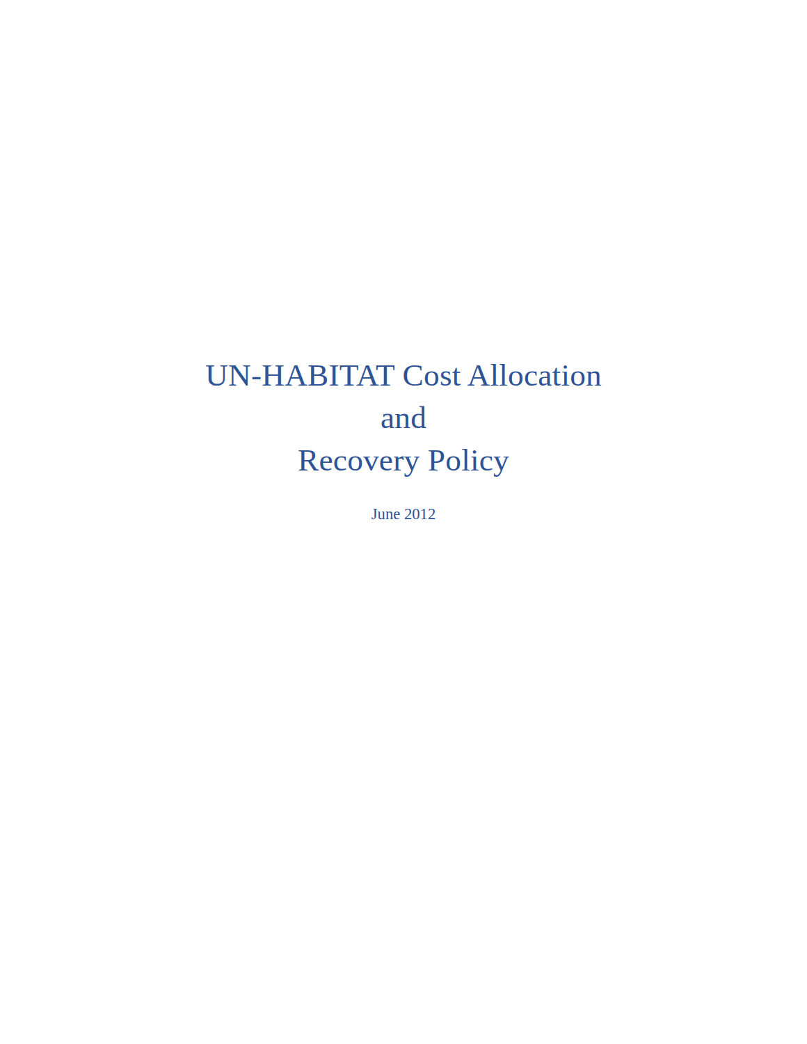UN-HABITAT Cost Allocation and Recovery Policy
June 2012